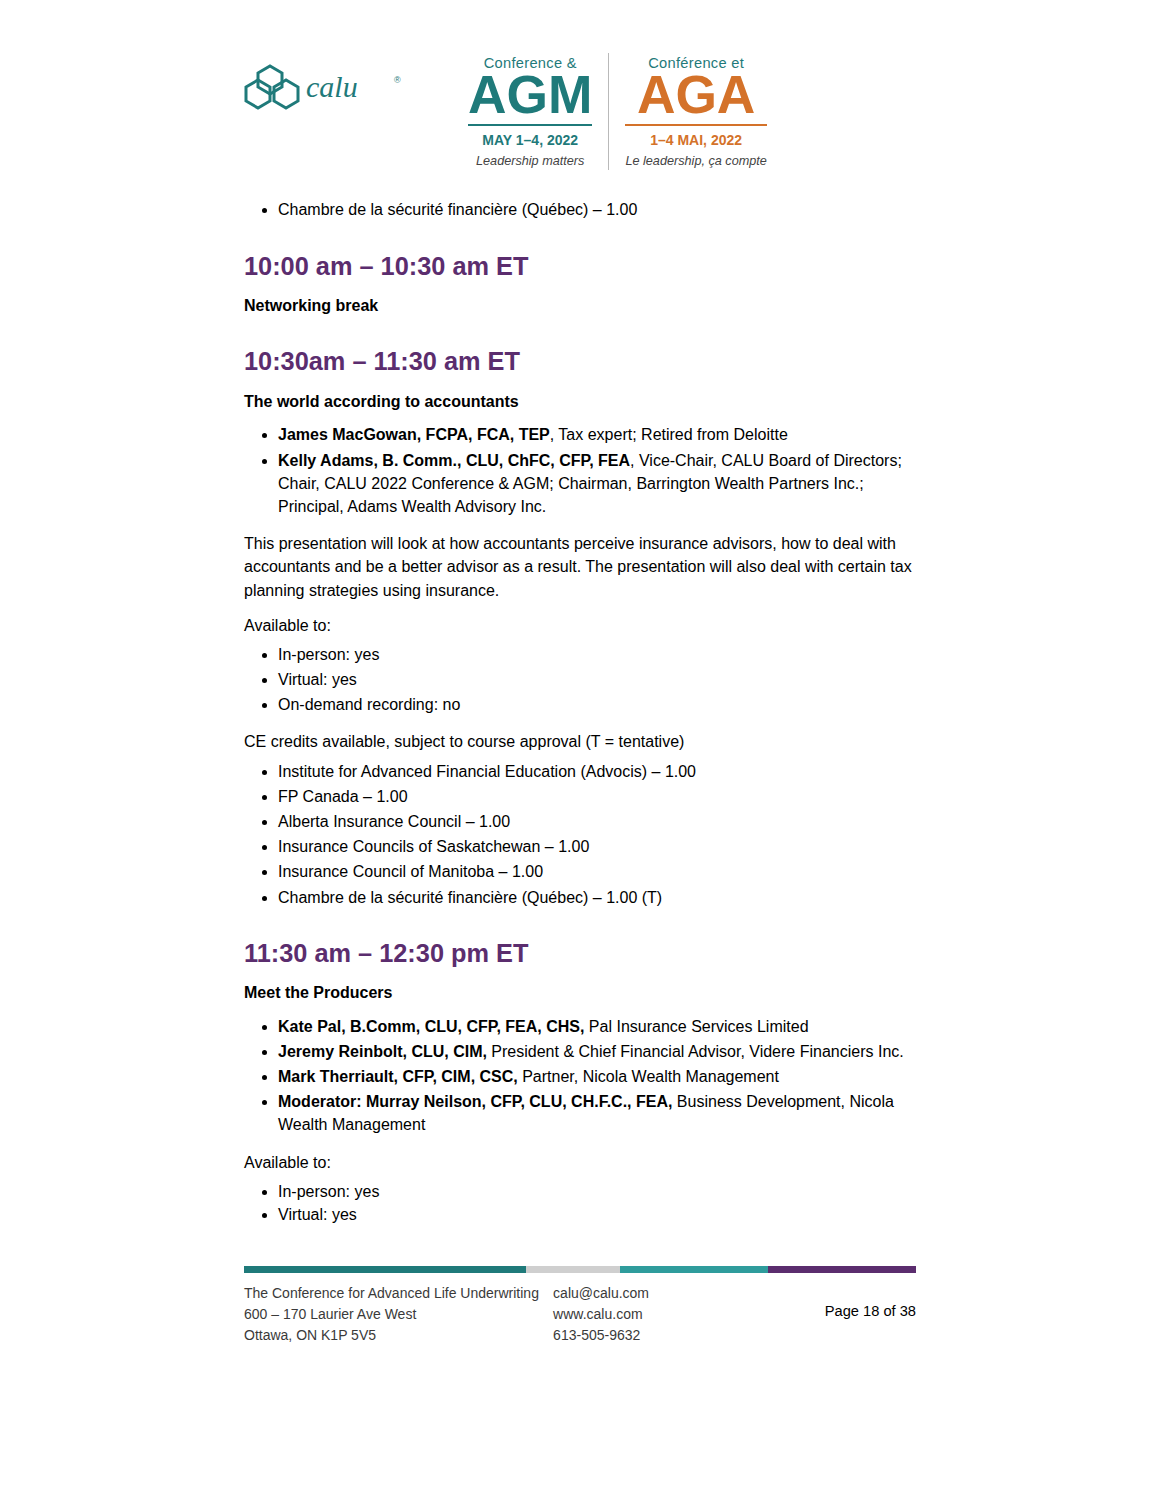calu ®
Conference &
AGM
MAY 1–4, 2022
Leadership matters
Conférence et
AGA
1–4 MAI, 2022
Le leadership, ça compte
Chambre de la sécurité financière (Québec) – 1.00
10:00 am – 10:30 am ET
Networking break
10:30am – 11:30 am ET
The world according to accountants
James MacGowan, FCPA, FCA, TEP, Tax expert; Retired from Deloitte
Kelly Adams, B. Comm., CLU, ChFC, CFP, FEA, Vice-Chair, CALU Board of Directors; Chair, CALU 2022 Conference & AGM; Chairman, Barrington Wealth Partners Inc.; Principal, Adams Wealth Advisory Inc.
This presentation will look at how accountants perceive insurance advisors, how to deal with accountants and be a better advisor as a result. The presentation will also deal with certain tax planning strategies using insurance.
Available to:
In-person: yes
Virtual: yes
On-demand recording: no
CE credits available, subject to course approval (T = tentative)
Institute for Advanced Financial Education (Advocis) – 1.00
FP Canada – 1.00
Alberta Insurance Council – 1.00
Insurance Councils of Saskatchewan – 1.00
Insurance Council of Manitoba – 1.00
Chambre de la sécurité financière (Québec) – 1.00 (T)
11:30 am – 12:30 pm ET
Meet the Producers
Kate Pal, B.Comm, CLU, CFP, FEA, CHS, Pal Insurance Services Limited
Jeremy Reinbolt, CLU, CIM, President & Chief Financial Advisor, Videre Financiers Inc.
Mark Therriault, CFP, CIM, CSC, Partner, Nicola Wealth Management
Moderator: Murray Neilson, CFP, CLU, CH.F.C., FEA, Business Development, Nicola Wealth Management
Available to:
In-person: yes
Virtual: yes
The Conference for Advanced Life Underwriting
600 – 170 Laurier Ave West
Ottawa, ON K1P 5V5
calu@calu.com
www.calu.com
613-505-9632
Page 18 of 38